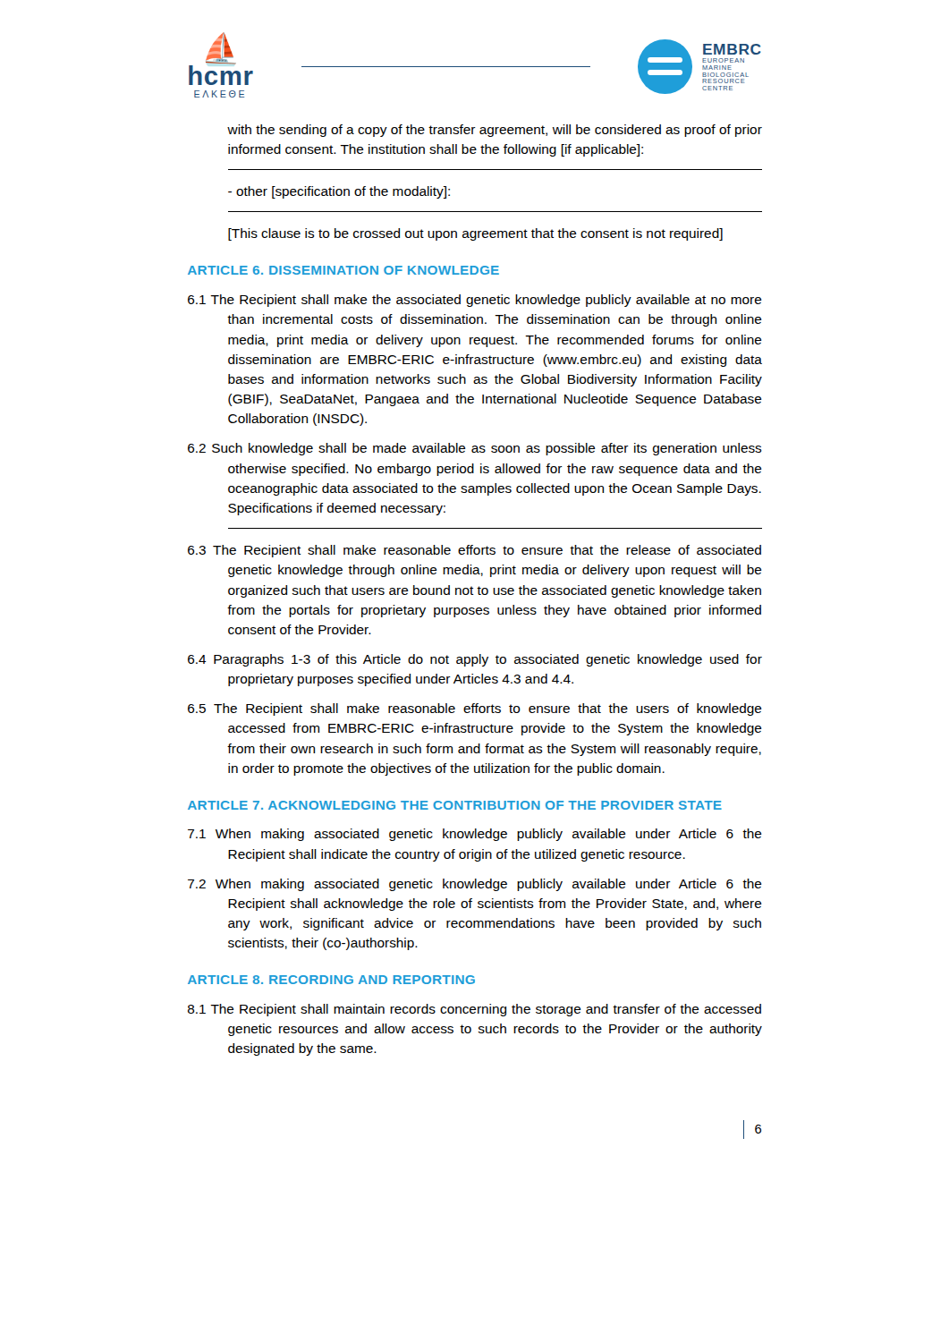⛵ hcmr ΕΛΚΕΘΕ
EMBRC European Marine Biological Resource Centre
with the sending of a copy of the transfer agreement, will be considered as proof of prior informed consent. The institution shall be the following [if applicable]:
- other [specification of the modality]:
[This clause is to be crossed out upon agreement that the consent is not required]
Article 6. Dissemination of Knowledge
6.1 The Recipient shall make the associated genetic knowledge publicly available at no more than incremental costs of dissemination. The dissemination can be through online media, print media or delivery upon request. The recommended forums for online dissemination are EMBRC-ERIC e-infrastructure (www.embrc.eu) and existing data bases and information networks such as the Global Biodiversity Information Facility (GBIF), SeaDataNet, Pangaea and the International Nucleotide Sequence Database Collaboration (INSDC).
6.2 Such knowledge shall be made available as soon as possible after its generation unless otherwise specified. No embargo period is allowed for the raw sequence data and the oceanographic data associated to the samples collected upon the Ocean Sample Days. Specifications if deemed necessary:
6.3 The Recipient shall make reasonable efforts to ensure that the release of associated genetic knowledge through online media, print media or delivery upon request will be organized such that users are bound not to use the associated genetic knowledge taken from the portals for proprietary purposes unless they have obtained prior informed consent of the Provider.
6.4 Paragraphs 1-3 of this Article do not apply to associated genetic knowledge used for proprietary purposes specified under Articles 4.3 and 4.4.
6.5 The Recipient shall make reasonable efforts to ensure that the users of knowledge accessed from EMBRC-ERIC e-infrastructure provide to the System the knowledge from their own research in such form and format as the System will reasonably require, in order to promote the objectives of the utilization for the public domain.
Article 7. Acknowledging the Contribution of the Provider State
7.1 When making associated genetic knowledge publicly available under Article 6 the Recipient shall indicate the country of origin of the utilized genetic resource.
7.2 When making associated genetic knowledge publicly available under Article 6 the Recipient shall acknowledge the role of scientists from the Provider State, and, where any work, significant advice or recommendations have been provided by such scientists, their (co-)authorship.
Article 8. Recording and Reporting
8.1 The Recipient shall maintain records concerning the storage and transfer of the accessed genetic resources and allow access to such records to the Provider or the authority designated by the same.
6